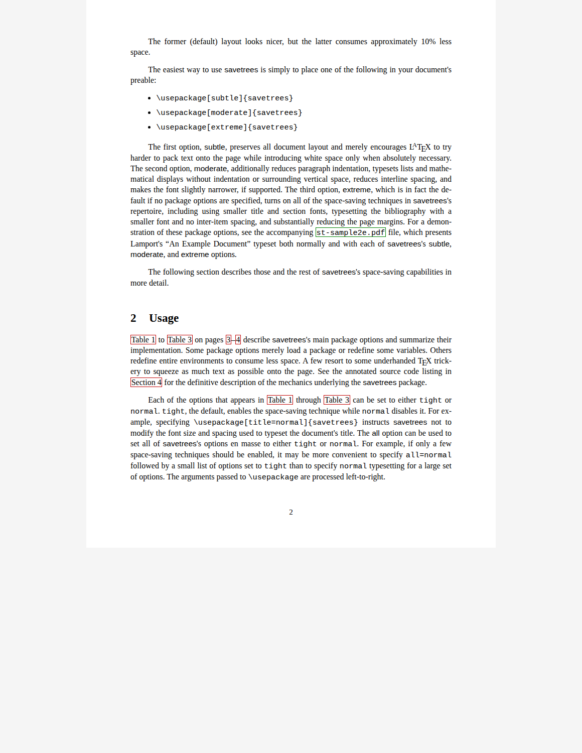The former (default) layout looks nicer, but the latter consumes approximately 10% less space.
The easiest way to use savetrees is simply to place one of the following in your document's preable:
\usepackage[subtle]{savetrees}
\usepackage[moderate]{savetrees}
\usepackage[extreme]{savetrees}
The first option, subtle, preserves all document layout and merely encourages LATEX to try harder to pack text onto the page while introducing white space only when absolutely necessary. The second option, moderate, additionally reduces paragraph indentation, typesets lists and mathematical displays without indentation or surrounding vertical space, reduces interline spacing, and makes the font slightly narrower, if supported. The third option, extreme, which is in fact the default if no package options are specified, turns on all of the space-saving techniques in savetrees's repertoire, including using smaller title and section fonts, typesetting the bibliography with a smaller font and no inter-item spacing, and substantially reducing the page margins. For a demonstration of these package options, see the accompanying st-sample2e.pdf file, which presents Lamport's “An Example Document” typeset both normally and with each of savetrees's subtle, moderate, and extreme options.
The following section describes those and the rest of savetrees's space-saving capabilities in more detail.
2 Usage
Table 1 to Table 3 on pages 3–4 describe savetrees's main package options and summarize their implementation. Some package options merely load a package or redefine some variables. Others redefine entire environments to consume less space. A few resort to some underhanded TEX trickery to squeeze as much text as possible onto the page. See the annotated source code listing in Section 4 for the definitive description of the mechanics underlying the savetrees package.
Each of the options that appears in Table 1 through Table 3 can be set to either tight or normal. tight, the default, enables the space-saving technique while normal disables it. For example, specifying \usepackage[title=normal]{savetrees} instructs savetrees not to modify the font size and spacing used to typeset the document's title. The all option can be used to set all of savetrees's options en masse to either tight or normal. For example, if only a few space-saving techniques should be enabled, it may be more convenient to specify all=normal followed by a small list of options set to tight than to specify normal typesetting for a large set of options. The arguments passed to \usepackage are processed left-to-right.
2